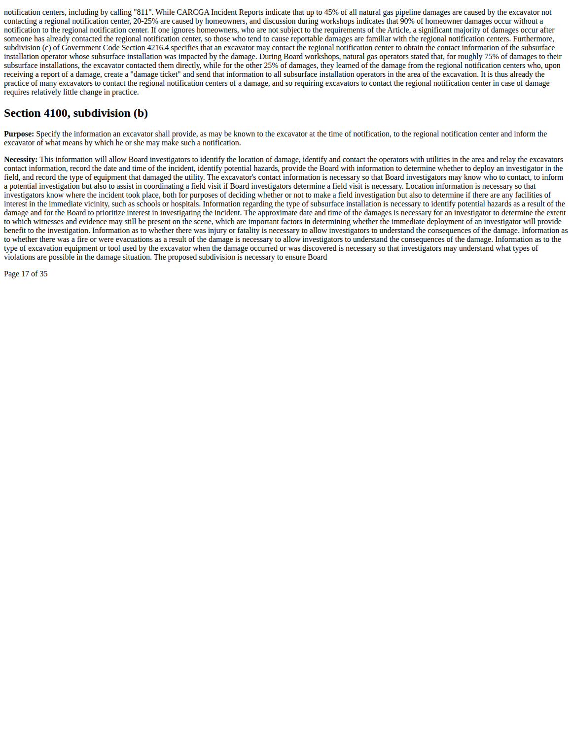notification centers, including by calling "811". While CARCGA Incident Reports indicate that up to 45% of all natural gas pipeline damages are caused by the excavator not contacting a regional notification center, 20-25% are caused by homeowners, and discussion during workshops indicates that 90% of homeowner damages occur without a notification to the regional notification center. If one ignores homeowners, who are not subject to the requirements of the Article, a significant majority of damages occur after someone has already contacted the regional notification center, so those who tend to cause reportable damages are familiar with the regional notification centers. Furthermore, subdivision (c) of Government Code Section 4216.4 specifies that an excavator may contact the regional notification center to obtain the contact information of the subsurface installation operator whose subsurface installation was impacted by the damage. During Board workshops, natural gas operators stated that, for roughly 75% of damages to their subsurface installations, the excavator contacted them directly, while for the other 25% of damages, they learned of the damage from the regional notification centers who, upon receiving a report of a damage, create a "damage ticket" and send that information to all subsurface installation operators in the area of the excavation. It is thus already the practice of many excavators to contact the regional notification centers of a damage, and so requiring excavators to contact the regional notification center in case of damage requires relatively little change in practice.
Section 4100, subdivision (b)
Purpose: Specify the information an excavator shall provide, as may be known to the excavator at the time of notification, to the regional notification center and inform the excavator of what means by which he or she may make such a notification.
Necessity: This information will allow Board investigators to identify the location of damage, identify and contact the operators with utilities in the area and relay the excavators contact information, record the date and time of the incident, identify potential hazards, provide the Board with information to determine whether to deploy an investigator in the field, and record the type of equipment that damaged the utility. The excavator's contact information is necessary so that Board investigators may know who to contact, to inform a potential investigation but also to assist in coordinating a field visit if Board investigators determine a field visit is necessary. Location information is necessary so that investigators know where the incident took place, both for purposes of deciding whether or not to make a field investigation but also to determine if there are any facilities of interest in the immediate vicinity, such as schools or hospitals. Information regarding the type of subsurface installation is necessary to identify potential hazards as a result of the damage and for the Board to prioritize interest in investigating the incident. The approximate date and time of the damages is necessary for an investigator to determine the extent to which witnesses and evidence may still be present on the scene, which are important factors in determining whether the immediate deployment of an investigator will provide benefit to the investigation. Information as to whether there was injury or fatality is necessary to allow investigators to understand the consequences of the damage. Information as to whether there was a fire or were evacuations as a result of the damage is necessary to allow investigators to understand the consequences of the damage. Information as to the type of excavation equipment or tool used by the excavator when the damage occurred or was discovered is necessary so that investigators may understand what types of violations are possible in the damage situation. The proposed subdivision is necessary to ensure Board
Page 17 of 35